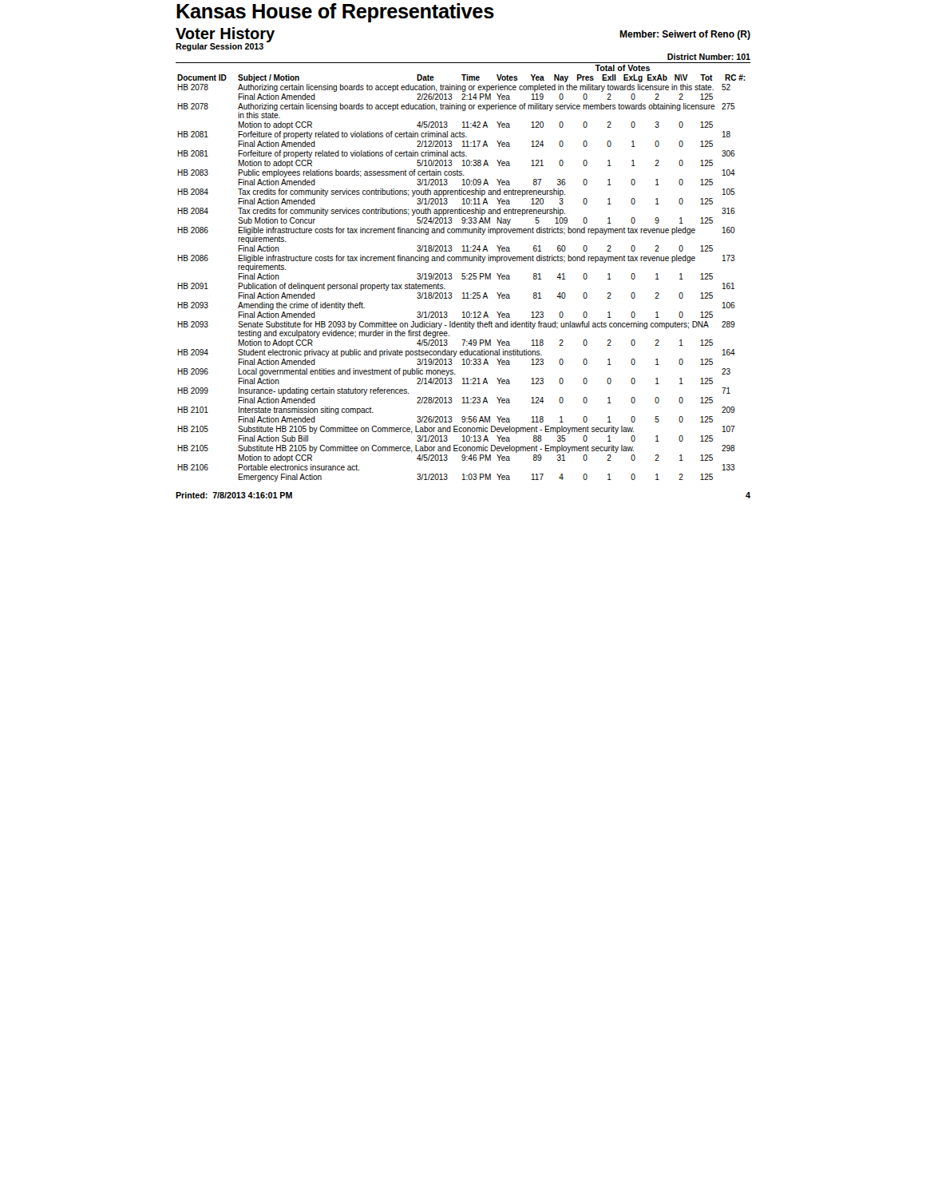Kansas House of Representatives
Voter History
Member: Seiwert of Reno (R)
Regular Session 2013
District Number: 101
| | Total of Votes | |
| --- | --- | --- |
| Document ID | Subject / Motion | Date | Time | Votes | Yea | Nay | Pres | ExII | ExLg | ExAb | N\V | Tot | RC #: |
| HB 2078 | Authorizing certain licensing boards to accept education, training or experience completed in the military towards licensure in this state. | 52 |
| | Final Action Amended | 2/26/2013 | 2:14 PM | Yea | 119 | 0 | 0 | 2 | 0 | 2 | 2 | 125 | |
| HB 2078 | Authorizing certain licensing boards to accept education, training or experience of military service members towards obtaining licensure in this state. | 275 |
| | Motion to adopt CCR | 4/5/2013 | 11:42 A | Yea | 120 | 0 | 0 | 2 | 0 | 3 | 0 | 125 | |
| HB 2081 | Forfeiture of property related to violations of certain criminal acts. | 18 |
| | Final Action Amended | 2/12/2013 | 11:17 A | Yea | 124 | 0 | 0 | 0 | 1 | 0 | 0 | 125 | |
| HB 2081 | Forfeiture of property related to violations of certain criminal acts. | 306 |
| | Motion to adopt CCR | 5/10/2013 | 10:38 A | Yea | 121 | 0 | 0 | 1 | 1 | 2 | 0 | 125 | |
| HB 2083 | Public employees relations boards; assessment of certain costs. | 104 |
| | Final Action Amended | 3/1/2013 | 10:09 A | Yea | 87 | 36 | 0 | 1 | 0 | 1 | 0 | 125 | |
| HB 2084 | Tax credits for community services contributions; youth apprenticeship and entrepreneurship. | 105 |
| | Final Action Amended | 3/1/2013 | 10:11 A | Yea | 120 | 3 | 0 | 1 | 0 | 1 | 0 | 125 | |
| HB 2084 | Tax credits for community services contributions; youth apprenticeship and entrepreneurship. | 316 |
| | Sub Motion to Concur | 5/24/2013 | 9:33 AM | Nay | 5 | 109 | 0 | 1 | 0 | 9 | 1 | 125 | |
| HB 2086 | Eligible infrastructure costs for tax increment financing and community improvement districts; bond repayment tax revenue pledge requirements. | 160 |
| | Final Action | 3/18/2013 | 11:24 A | Yea | 61 | 60 | 0 | 2 | 0 | 2 | 0 | 125 | |
| HB 2086 | Eligible infrastructure costs for tax increment financing and community improvement districts; bond repayment tax revenue pledge requirements. | 173 |
| | Final Action | 3/19/2013 | 5:25 PM | Yea | 81 | 41 | 0 | 1 | 0 | 1 | 1 | 125 | |
| HB 2091 | Publication of delinquent personal property tax statements. | 161 |
| | Final Action Amended | 3/18/2013 | 11:25 A | Yea | 81 | 40 | 0 | 2 | 0 | 2 | 0 | 125 | |
| HB 2093 | Amending the crime of identity theft. | 106 |
| | Final Action Amended | 3/1/2013 | 10:12 A | Yea | 123 | 0 | 0 | 1 | 0 | 1 | 0 | 125 | |
| HB 2093 | Senate Substitute for HB 2093 by Committee on Judiciary - Identity theft and identity fraud; unlawful acts concerning computers; DNA testing and exculpatory evidence; murder in the first degree. | 289 |
| | Motion to Adopt CCR | 4/5/2013 | 7:49 PM | Yea | 118 | 2 | 0 | 2 | 0 | 2 | 1 | 125 | |
| HB 2094 | Student electronic privacy at public and private postsecondary educational institutions. | 164 |
| | Final Action Amended | 3/19/2013 | 10:33 A | Yea | 123 | 0 | 0 | 1 | 0 | 1 | 0 | 125 | |
| HB 2096 | Local governmental entities and investment of public moneys. | 23 |
| | Final Action | 2/14/2013 | 11:21 A | Yea | 123 | 0 | 0 | 0 | 0 | 1 | 1 | 125 | |
| HB 2099 | Insurance- updating certain statutory references. | 71 |
| | Final Action Amended | 2/28/2013 | 11:23 A | Yea | 124 | 0 | 0 | 1 | 0 | 0 | 0 | 125 | |
| HB 2101 | Interstate transmission siting compact. | 209 |
| | Final Action Amended | 3/26/2013 | 9:56 AM | Yea | 118 | 1 | 0 | 1 | 0 | 5 | 0 | 125 | |
| HB 2105 | Substitute HB 2105 by Committee on Commerce, Labor and Economic Development - Employment security law. | 107 |
| | Final Action Sub Bill | 3/1/2013 | 10:13 A | Yea | 88 | 35 | 0 | 1 | 0 | 1 | 0 | 125 | |
| HB 2105 | Substitute HB 2105 by Committee on Commerce, Labor and Economic Development - Employment security law. | 298 |
| | Motion to adopt CCR | 4/5/2013 | 9:46 PM | Yea | 89 | 31 | 0 | 2 | 0 | 2 | 1 | 125 | |
| HB 2106 | Portable electronics insurance act. | 133 |
| | Emergency Final Action | 3/1/2013 | 1:03 PM | Yea | 117 | 4 | 0 | 1 | 0 | 1 | 2 | 125 | |
Printed: 7/8/2013 4:16:01 PM 4